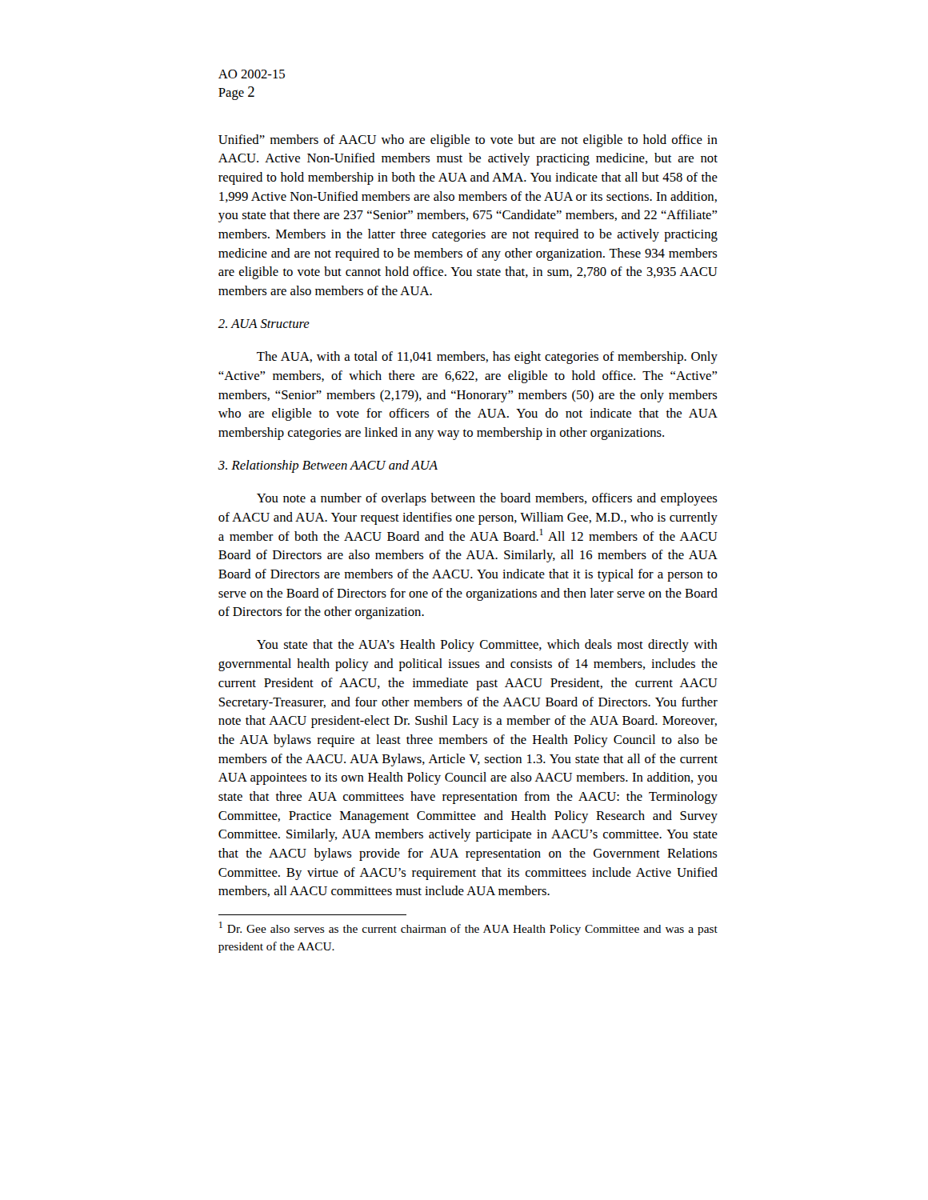AO 2002-15 Page 2
Unified” members of AACU who are eligible to vote but are not eligible to hold office in AACU. Active Non-Unified members must be actively practicing medicine, but are not required to hold membership in both the AUA and AMA. You indicate that all but 458 of the 1,999 Active Non-Unified members are also members of the AUA or its sections. In addition, you state that there are 237 “Senior” members, 675 “Candidate” members, and 22 “Affiliate” members. Members in the latter three categories are not required to be actively practicing medicine and are not required to be members of any other organization. These 934 members are eligible to vote but cannot hold office. You state that, in sum, 2,780 of the 3,935 AACU members are also members of the AUA.
2. AUA Structure
The AUA, with a total of 11,041 members, has eight categories of membership. Only “Active” members, of which there are 6,622, are eligible to hold office. The “Active” members, “Senior” members (2,179), and “Honorary” members (50) are the only members who are eligible to vote for officers of the AUA. You do not indicate that the AUA membership categories are linked in any way to membership in other organizations.
3. Relationship Between AACU and AUA
You note a number of overlaps between the board members, officers and employees of AACU and AUA. Your request identifies one person, William Gee, M.D., who is currently a member of both the AACU Board and the AUA Board.1 All 12 members of the AACU Board of Directors are also members of the AUA. Similarly, all 16 members of the AUA Board of Directors are members of the AACU. You indicate that it is typical for a person to serve on the Board of Directors for one of the organizations and then later serve on the Board of Directors for the other organization.
You state that the AUA’s Health Policy Committee, which deals most directly with governmental health policy and political issues and consists of 14 members, includes the current President of AACU, the immediate past AACU President, the current AACU Secretary-Treasurer, and four other members of the AACU Board of Directors. You further note that AACU president-elect Dr. Sushil Lacy is a member of the AUA Board. Moreover, the AUA bylaws require at least three members of the Health Policy Council to also be members of the AACU. AUA Bylaws, Article V, section 1.3. You state that all of the current AUA appointees to its own Health Policy Council are also AACU members. In addition, you state that three AUA committees have representation from the AACU: the Terminology Committee, Practice Management Committee and Health Policy Research and Survey Committee. Similarly, AUA members actively participate in AACU’s committee. You state that the AACU bylaws provide for AUA representation on the Government Relations Committee. By virtue of AACU’s requirement that its committees include Active Unified members, all AACU committees must include AUA members.
1 Dr. Gee also serves as the current chairman of the AUA Health Policy Committee and was a past president of the AACU.